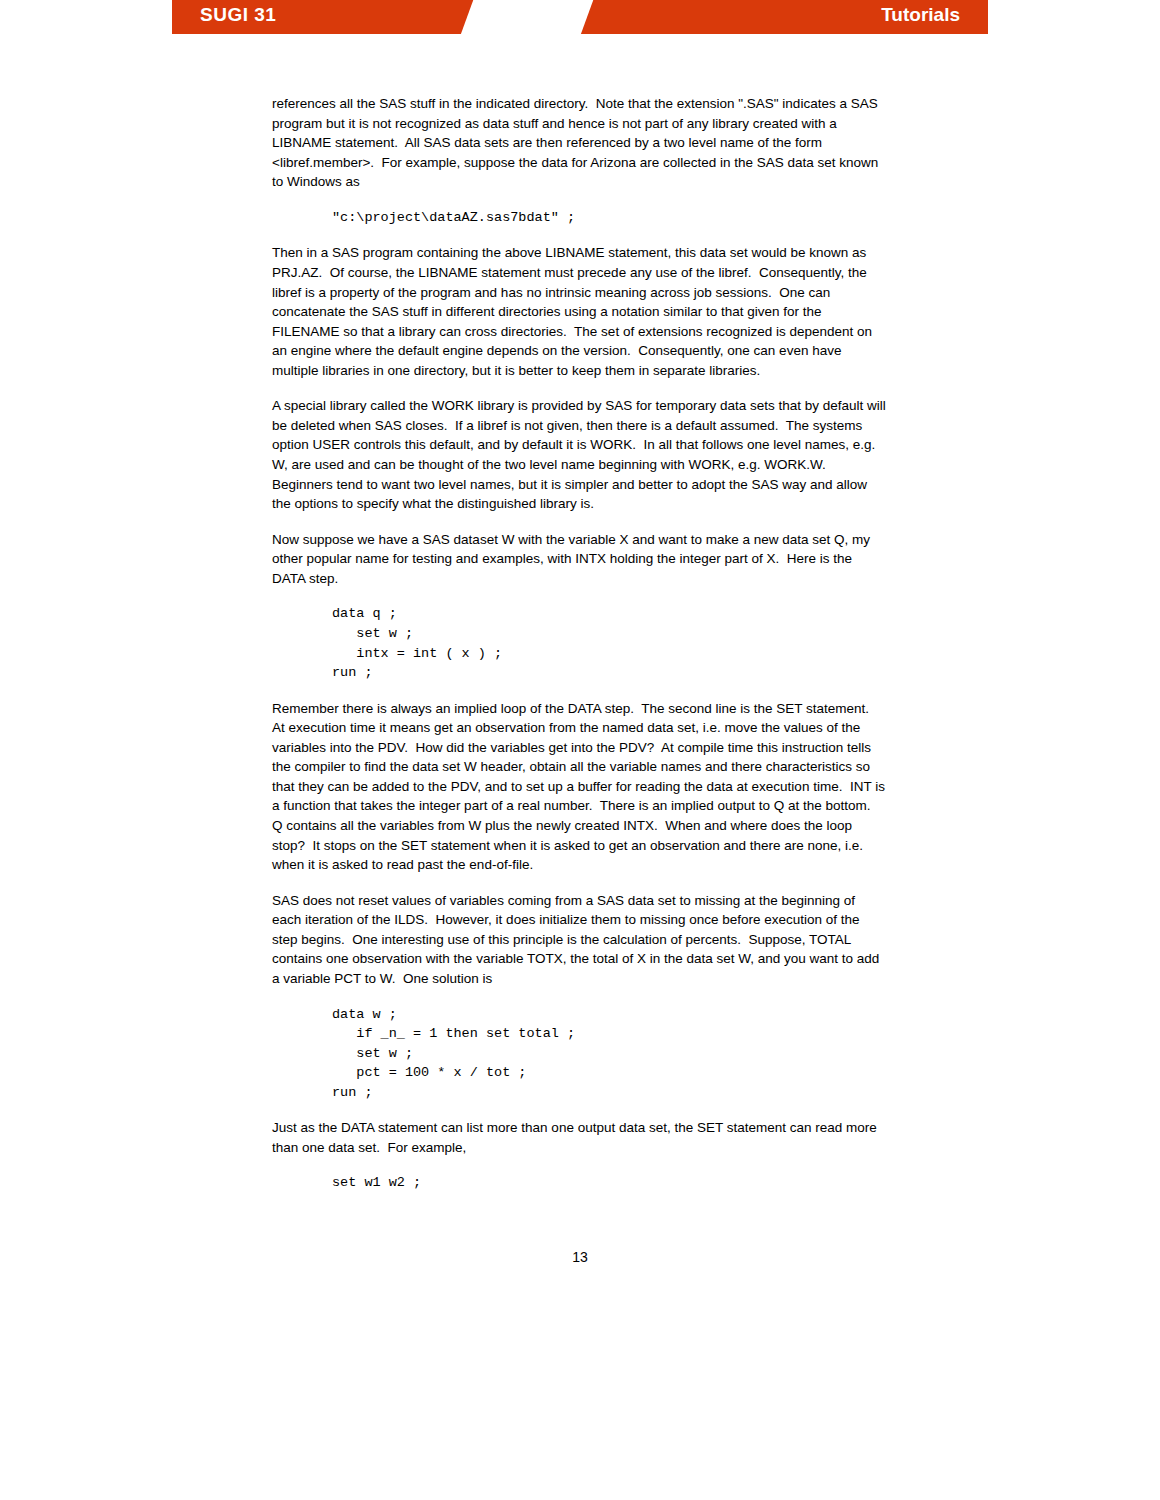SUGI 31
Tutorials
references all the SAS stuff in the indicated directory. Note that the extension ".SAS" indicates a SAS program but it is not recognized as data stuff and hence is not part of any library created with a LIBNAME statement. All SAS data sets are then referenced by a two level name of the form <libref.member>. For example, suppose the data for Arizona are collected in the SAS data set known to Windows as
"c:\project\dataAZ.sas7bdat" ;
Then in a SAS program containing the above LIBNAME statement, this data set would be known as PRJ.AZ. Of course, the LIBNAME statement must precede any use of the libref. Consequently, the libref is a property of the program and has no intrinsic meaning across job sessions. One can concatenate the SAS stuff in different directories using a notation similar to that given for the FILENAME so that a library can cross directories. The set of extensions recognized is dependent on an engine where the default engine depends on the version. Consequently, one can even have multiple libraries in one directory, but it is better to keep them in separate libraries.
A special library called the WORK library is provided by SAS for temporary data sets that by default will be deleted when SAS closes. If a libref is not given, then there is a default assumed. The systems option USER controls this default, and by default it is WORK. In all that follows one level names, e.g. W, are used and can be thought of the two level name beginning with WORK, e.g. WORK.W. Beginners tend to want two level names, but it is simpler and better to adopt the SAS way and allow the options to specify what the distinguished library is.
Now suppose we have a SAS dataset W with the variable X and want to make a new data set Q, my other popular name for testing and examples, with INTX holding the integer part of X. Here is the DATA step.
data q ; set w ; intx = int ( x ) ; run ;
Remember there is always an implied loop of the DATA step. The second line is the SET statement. At execution time it means get an observation from the named data set, i.e. move the values of the variables into the PDV. How did the variables get into the PDV? At compile time this instruction tells the compiler to find the data set W header, obtain all the variable names and there characteristics so that they can be added to the PDV, and to set up a buffer for reading the data at execution time. INT is a function that takes the integer part of a real number. There is an implied output to Q at the bottom. Q contains all the variables from W plus the newly created INTX. When and where does the loop stop? It stops on the SET statement when it is asked to get an observation and there are none, i.e. when it is asked to read past the end-of-file.
SAS does not reset values of variables coming from a SAS data set to missing at the beginning of each iteration of the ILDS. However, it does initialize them to missing once before execution of the step begins. One interesting use of this principle is the calculation of percents. Suppose, TOTAL contains one observation with the variable TOTX, the total of X in the data set W, and you want to add a variable PCT to W. One solution is
data w ; if _n_ = 1 then set total ; set w ; pct = 100 * x / tot ; run ;
Just as the DATA statement can list more than one output data set, the SET statement can read more than one data set. For example,
set w1 w2 ;
13